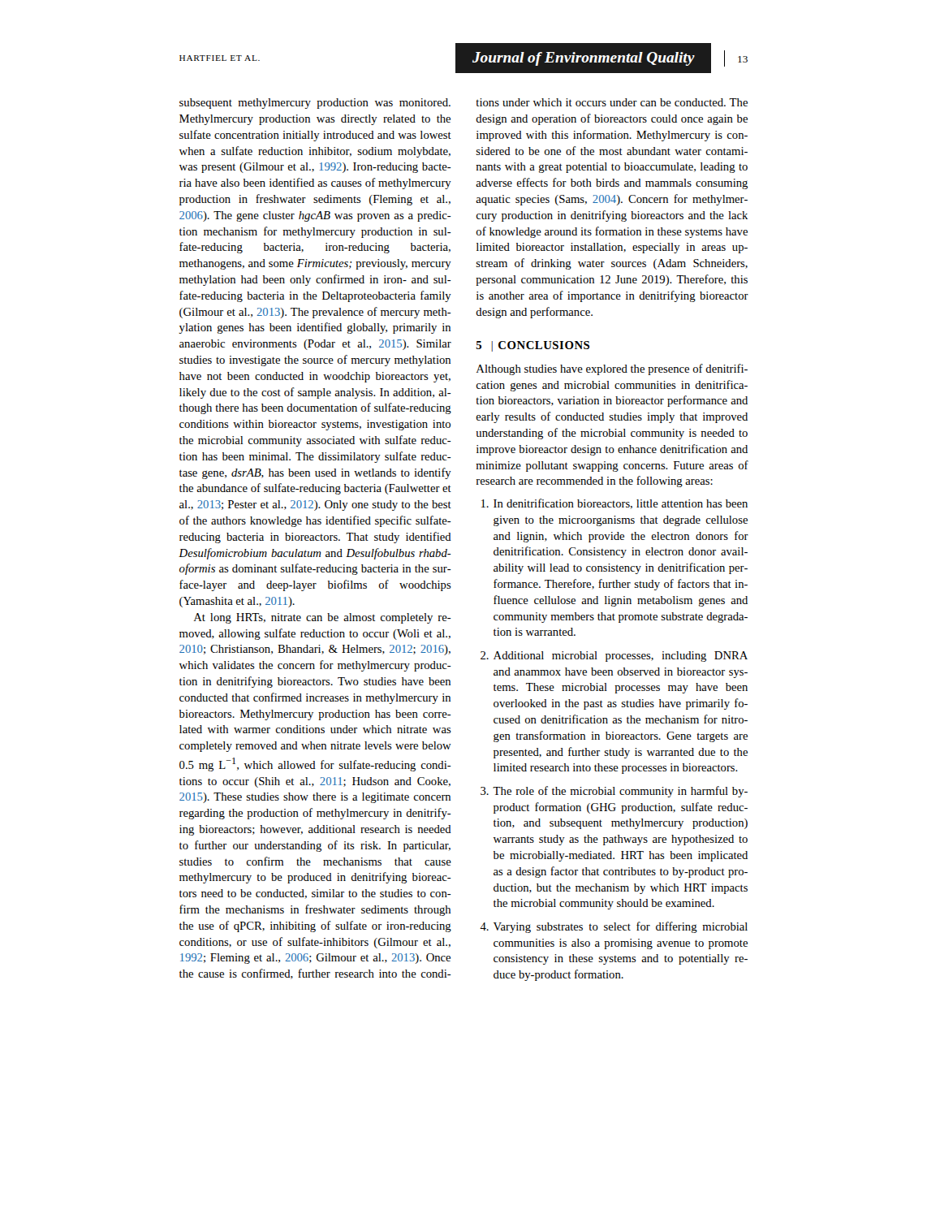HARTFIEL ET AL.
Journal of Environmental Quality
13
subsequent methylmercury production was monitored. Methylmercury production was directly related to the sulfate concentration initially introduced and was lowest when a sulfate reduction inhibitor, sodium molybdate, was present (Gilmour et al., 1992). Iron-reducing bacteria have also been identified as causes of methylmercury production in freshwater sediments (Fleming et al., 2006). The gene cluster hgcAB was proven as a prediction mechanism for methylmercury production in sulfate-reducing bacteria, iron-reducing bacteria, methanogens, and some Firmicutes; previously, mercury methylation had been only confirmed in iron- and sulfate-reducing bacteria in the Deltaproteobacteria family (Gilmour et al., 2013). The prevalence of mercury methylation genes has been identified globally, primarily in anaerobic environments (Podar et al., 2015). Similar studies to investigate the source of mercury methylation have not been conducted in woodchip bioreactors yet, likely due to the cost of sample analysis. In addition, although there has been documentation of sulfate-reducing conditions within bioreactor systems, investigation into the microbial community associated with sulfate reduction has been minimal. The dissimilatory sulfate reductase gene, dsrAB, has been used in wetlands to identify the abundance of sulfate-reducing bacteria (Faulwetter et al., 2013; Pester et al., 2012). Only one study to the best of the authors knowledge has identified specific sulfate-reducing bacteria in bioreactors. That study identified Desulfomicrobium baculatum and Desulfobulbus rhabdoformis as dominant sulfate-reducing bacteria in the surface-layer and deep-layer biofilms of woodchips (Yamashita et al., 2011).
At long HRTs, nitrate can be almost completely removed, allowing sulfate reduction to occur (Woli et al., 2010; Christianson, Bhandari, & Helmers, 2012; 2016), which validates the concern for methylmercury production in denitrifying bioreactors. Two studies have been conducted that confirmed increases in methylmercury in bioreactors. Methylmercury production has been correlated with warmer conditions under which nitrate was completely removed and when nitrate levels were below 0.5 mg L−1, which allowed for sulfate-reducing conditions to occur (Shih et al., 2011; Hudson and Cooke, 2015). These studies show there is a legitimate concern regarding the production of methylmercury in denitrifying bioreactors; however, additional research is needed to further our understanding of its risk. In particular, studies to confirm the mechanisms that cause methylmercury to be produced in denitrifying bioreactors need to be conducted, similar to the studies to confirm the mechanisms in freshwater sediments through the use of qPCR, inhibiting of sulfate or iron-reducing conditions, or use of sulfate-inhibitors (Gilmour et al., 1992; Fleming et al., 2006; Gilmour et al., 2013). Once the cause is confirmed, further research into the conditions under which it occurs under can be conducted. The design and operation of bioreactors could once again be improved with this information. Methylmercury is considered to be one of the most abundant water contaminants with a great potential to bioaccumulate, leading to adverse effects for both birds and mammals consuming aquatic species (Sams, 2004). Concern for methylmercury production in denitrifying bioreactors and the lack of knowledge around its formation in these systems have limited bioreactor installation, especially in areas upstream of drinking water sources (Adam Schneiders, personal communication 12 June 2019). Therefore, this is another area of importance in denitrifying bioreactor design and performance.
5|CONCLUSIONS
Although studies have explored the presence of denitrification genes and microbial communities in denitrification bioreactors, variation in bioreactor performance and early results of conducted studies imply that improved understanding of the microbial community is needed to improve bioreactor design to enhance denitrification and minimize pollutant swapping concerns. Future areas of research are recommended in the following areas:
In denitrification bioreactors, little attention has been given to the microorganisms that degrade cellulose and lignin, which provide the electron donors for denitrification. Consistency in electron donor availability will lead to consistency in denitrification performance. Therefore, further study of factors that influence cellulose and lignin metabolism genes and community members that promote substrate degradation is warranted.
Additional microbial processes, including DNRA and anammox have been observed in bioreactor systems. These microbial processes may have been overlooked in the past as studies have primarily focused on denitrification as the mechanism for nitrogen transformation in bioreactors. Gene targets are presented, and further study is warranted due to the limited research into these processes in bioreactors.
The role of the microbial community in harmful by-product formation (GHG production, sulfate reduction, and subsequent methylmercury production) warrants study as the pathways are hypothesized to be microbially-mediated. HRT has been implicated as a design factor that contributes to by-product production, but the mechanism by which HRT impacts the microbial community should be examined.
Varying substrates to select for differing microbial communities is also a promising avenue to promote consistency in these systems and to potentially reduce by-product formation.